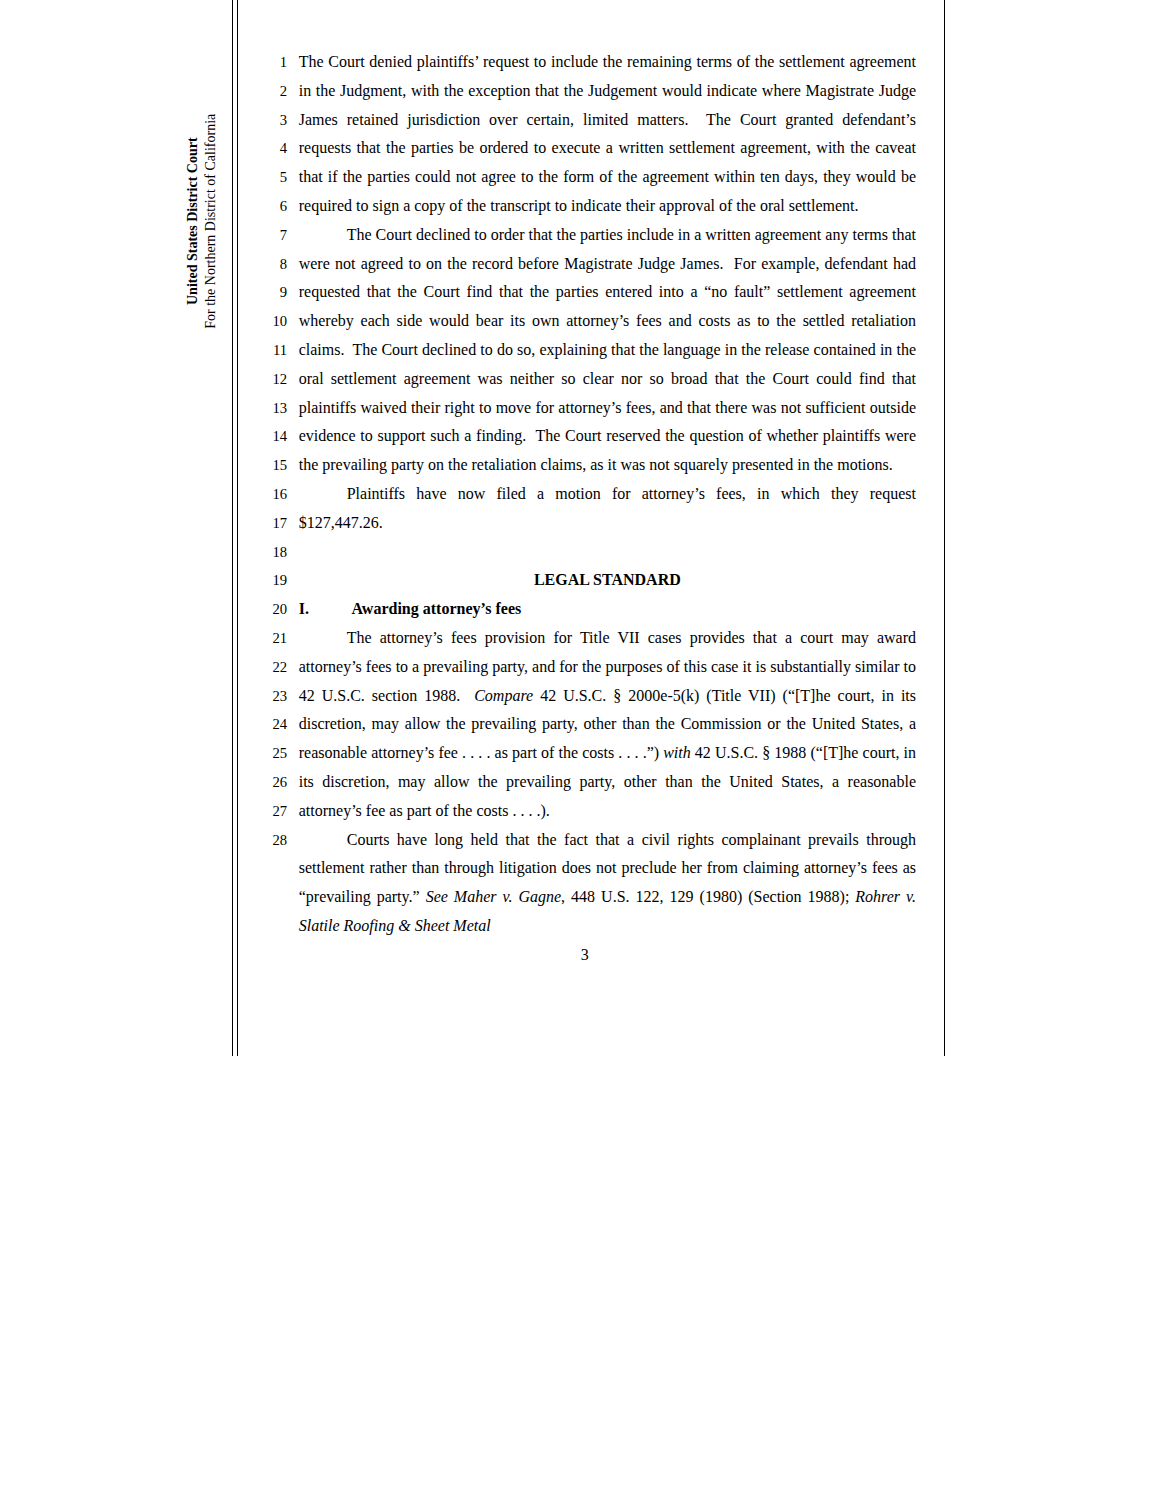United States District Court
For the Northern District of California
1
2
3
4
5
6
7
8
9
10
11
12
13
14
15
16
17
18
19
20
21
22
23
24
25
26
27
28
The Court denied plaintiffs’ request to include the remaining terms of the settlement agreement in the Judgment, with the exception that the Judgement would indicate where Magistrate Judge James retained jurisdiction over certain, limited matters. The Court granted defendant’s requests that the parties be ordered to execute a written settlement agreement, with the caveat that if the parties could not agree to the form of the agreement within ten days, they would be required to sign a copy of the transcript to indicate their approval of the oral settlement.
The Court declined to order that the parties include in a written agreement any terms that were not agreed to on the record before Magistrate Judge James. For example, defendant had requested that the Court find that the parties entered into a “no fault” settlement agreement whereby each side would bear its own attorney’s fees and costs as to the settled retaliation claims. The Court declined to do so, explaining that the language in the release contained in the oral settlement agreement was neither so clear nor so broad that the Court could find that plaintiffs waived their right to move for attorney’s fees, and that there was not sufficient outside evidence to support such a finding. The Court reserved the question of whether plaintiffs were the prevailing party on the retaliation claims, as it was not squarely presented in the motions.
Plaintiffs have now filed a motion for attorney’s fees, in which they request $127,447.26.
LEGAL STANDARD
I. Awarding attorney’s fees
The attorney’s fees provision for Title VII cases provides that a court may award attorney’s fees to a prevailing party, and for the purposes of this case it is substantially similar to 42 U.S.C. section 1988. Compare 42 U.S.C. § 2000e-5(k) (Title VII) (“[T]he court, in its discretion, may allow the prevailing party, other than the Commission or the United States, a reasonable attorney’s fee . . . . as part of the costs . . . .”) with 42 U.S.C. § 1988 (“[T]he court, in its discretion, may allow the prevailing party, other than the United States, a reasonable attorney’s fee as part of the costs . . . .).
Courts have long held that the fact that a civil rights complainant prevails through settlement rather than through litigation does not preclude her from claiming attorney’s fees as “prevailing party.” See Maher v. Gagne, 448 U.S. 122, 129 (1980) (Section 1988); Rohrer v. Slatile Roofing & Sheet Metal
3